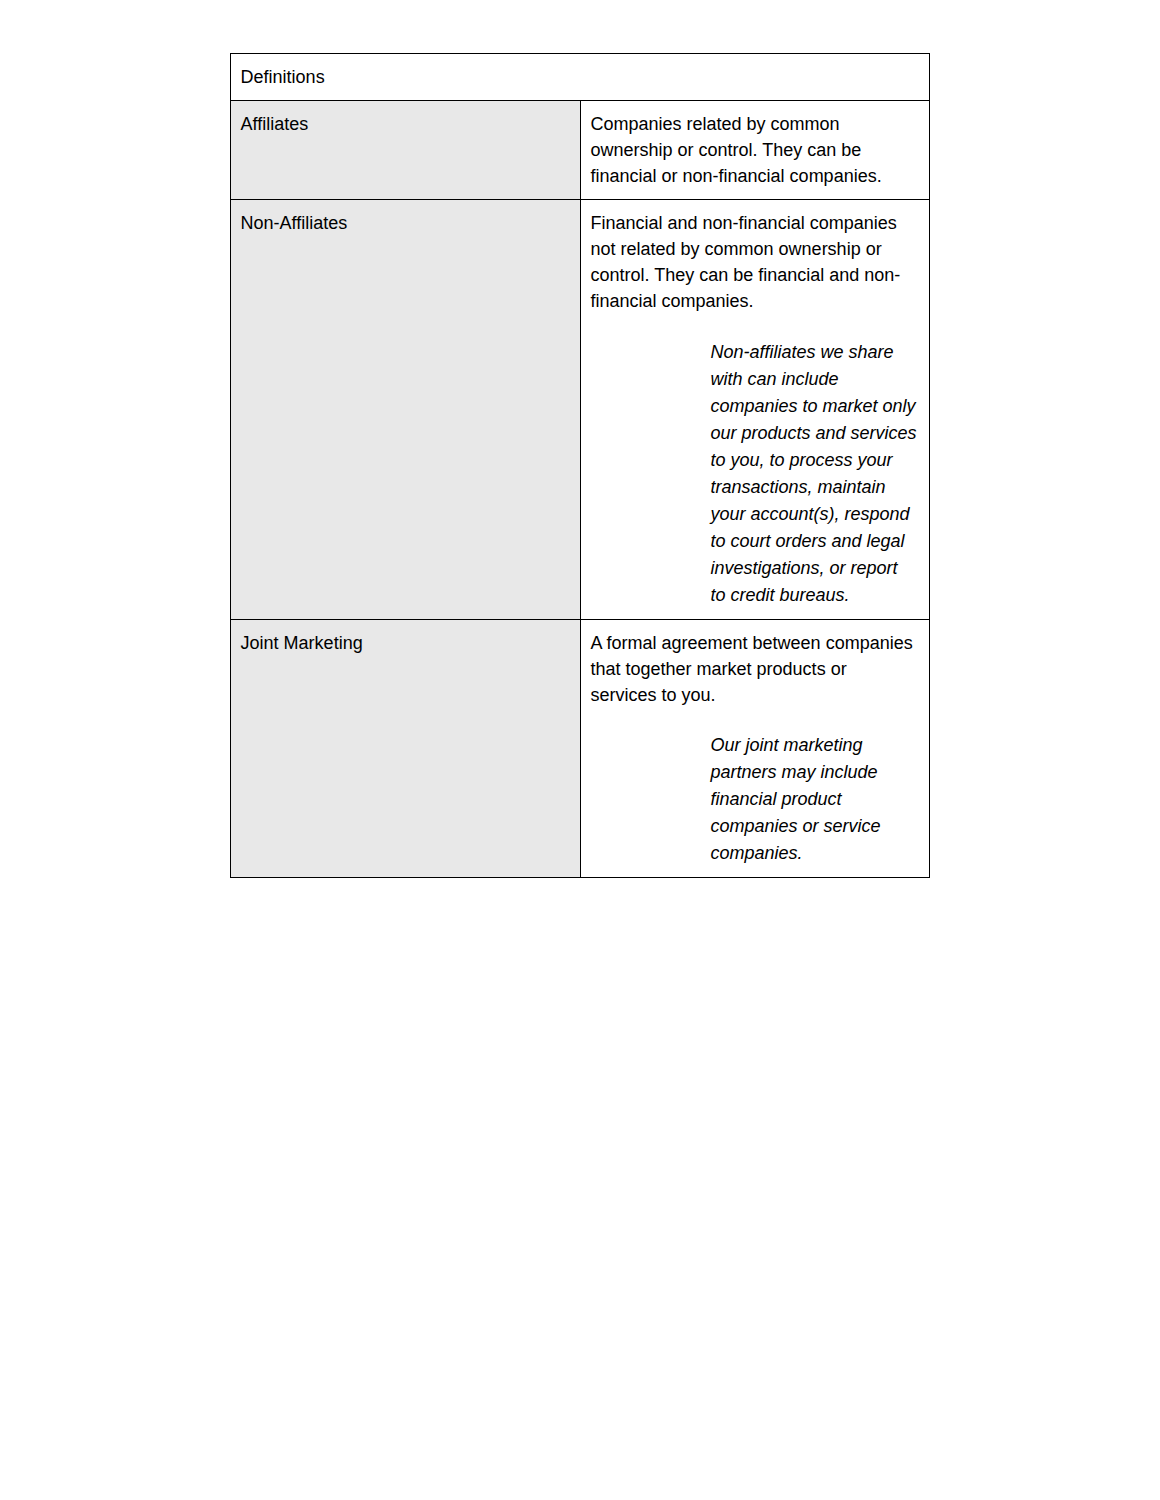| Definitions |
| --- |
| Affiliates | Companies related by common ownership or control. They can be financial or non-financial companies. |
| Non-Affiliates | Financial and non-financial companies not related by common ownership or control. They can be financial and non-financial companies. Non-affiliates we share with can include companies to market only our products and services to you, to process your transactions, maintain your account(s), respond to court orders and legal investigations, or report to credit bureaus. |
| Joint Marketing | A formal agreement between companies that together market products or services to you. Our joint marketing partners may include financial product companies or service companies. |